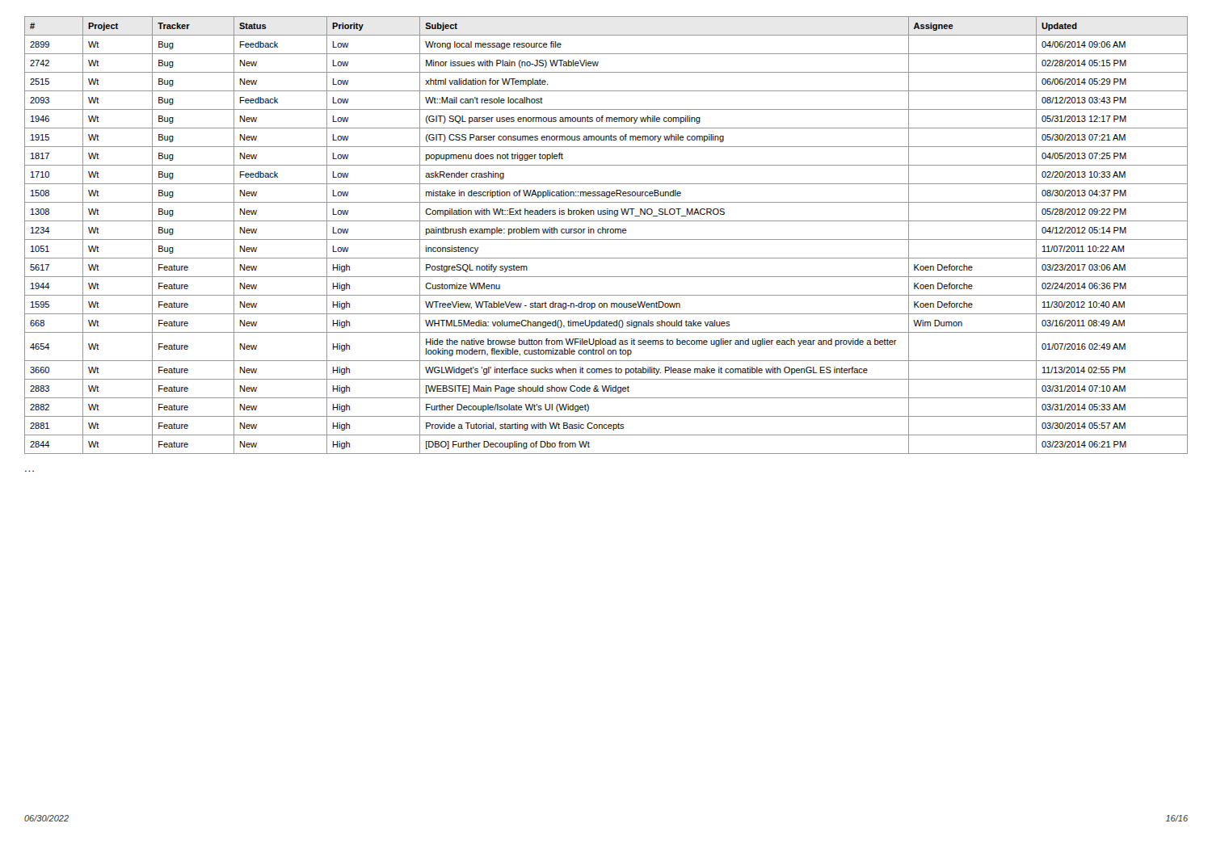| # | Project | Tracker | Status | Priority | Subject | Assignee | Updated |
| --- | --- | --- | --- | --- | --- | --- | --- |
| 2899 | Wt | Bug | Feedback | Low | Wrong local message resource file | | 04/06/2014 09:06 AM |
| 2742 | Wt | Bug | New | Low | Minor issues with Plain (no-JS) WTableView | | 02/28/2014 05:15 PM |
| 2515 | Wt | Bug | New | Low | xhtml validation for WTemplate. | | 06/06/2014 05:29 PM |
| 2093 | Wt | Bug | Feedback | Low | Wt::Mail can't resole localhost | | 08/12/2013 03:43 PM |
| 1946 | Wt | Bug | New | Low | (GIT) SQL parser uses enormous amounts of memory while compiling | | 05/31/2013 12:17 PM |
| 1915 | Wt | Bug | New | Low | (GIT) CSS Parser consumes enormous amounts of memory while compiling | | 05/30/2013 07:21 AM |
| 1817 | Wt | Bug | New | Low | popupmenu does not trigger topleft | | 04/05/2013 07:25 PM |
| 1710 | Wt | Bug | Feedback | Low | askRender crashing | | 02/20/2013 10:33 AM |
| 1508 | Wt | Bug | New | Low | mistake in description of WApplication::messageResourceBundle | | 08/30/2013 04:37 PM |
| 1308 | Wt | Bug | New | Low | Compilation with Wt::Ext headers is broken using WT_NO_SLOT_MACROS | | 05/28/2012 09:22 PM |
| 1234 | Wt | Bug | New | Low | paintbrush example: problem with cursor in chrome | | 04/12/2012 05:14 PM |
| 1051 | Wt | Bug | New | Low | inconsistency | | 11/07/2011 10:22 AM |
| 5617 | Wt | Feature | New | High | PostgreSQL notify system | Koen Deforche | 03/23/2017 03:06 AM |
| 1944 | Wt | Feature | New | High | Customize WMenu | Koen Deforche | 02/24/2014 06:36 PM |
| 1595 | Wt | Feature | New | High | WTreeView, WTableVew - start drag-n-drop on mouseWentDown | Koen Deforche | 11/30/2012 10:40 AM |
| 668 | Wt | Feature | New | High | WHTML5Media: volumeChanged(), timeUpdated() signals should take values | Wim Dumon | 03/16/2011 08:49 AM |
| 4654 | Wt | Feature | New | High | Hide the native browse button from WFileUpload as it seems to become uglier and uglier each year and provide a better looking modern, flexible, customizable control on top | | 01/07/2016 02:49 AM |
| 3660 | Wt | Feature | New | High | WGLWidget's 'gl' interface sucks when it comes to potability. Please make it comatible with OpenGL ES interface | | 11/13/2014 02:55 PM |
| 2883 | Wt | Feature | New | High | [WEBSITE] Main Page should show Code & Widget | | 03/31/2014 07:10 AM |
| 2882 | Wt | Feature | New | High | Further Decouple/Isolate Wt's UI (Widget) | | 03/31/2014 05:33 AM |
| 2881 | Wt | Feature | New | High | Provide a Tutorial, starting with Wt Basic Concepts | | 03/30/2014 05:57 AM |
| 2844 | Wt | Feature | New | High | [DBO] Further Decoupling of Dbo from Wt | | 03/23/2014 06:21 PM |
...
06/30/2022 16/16